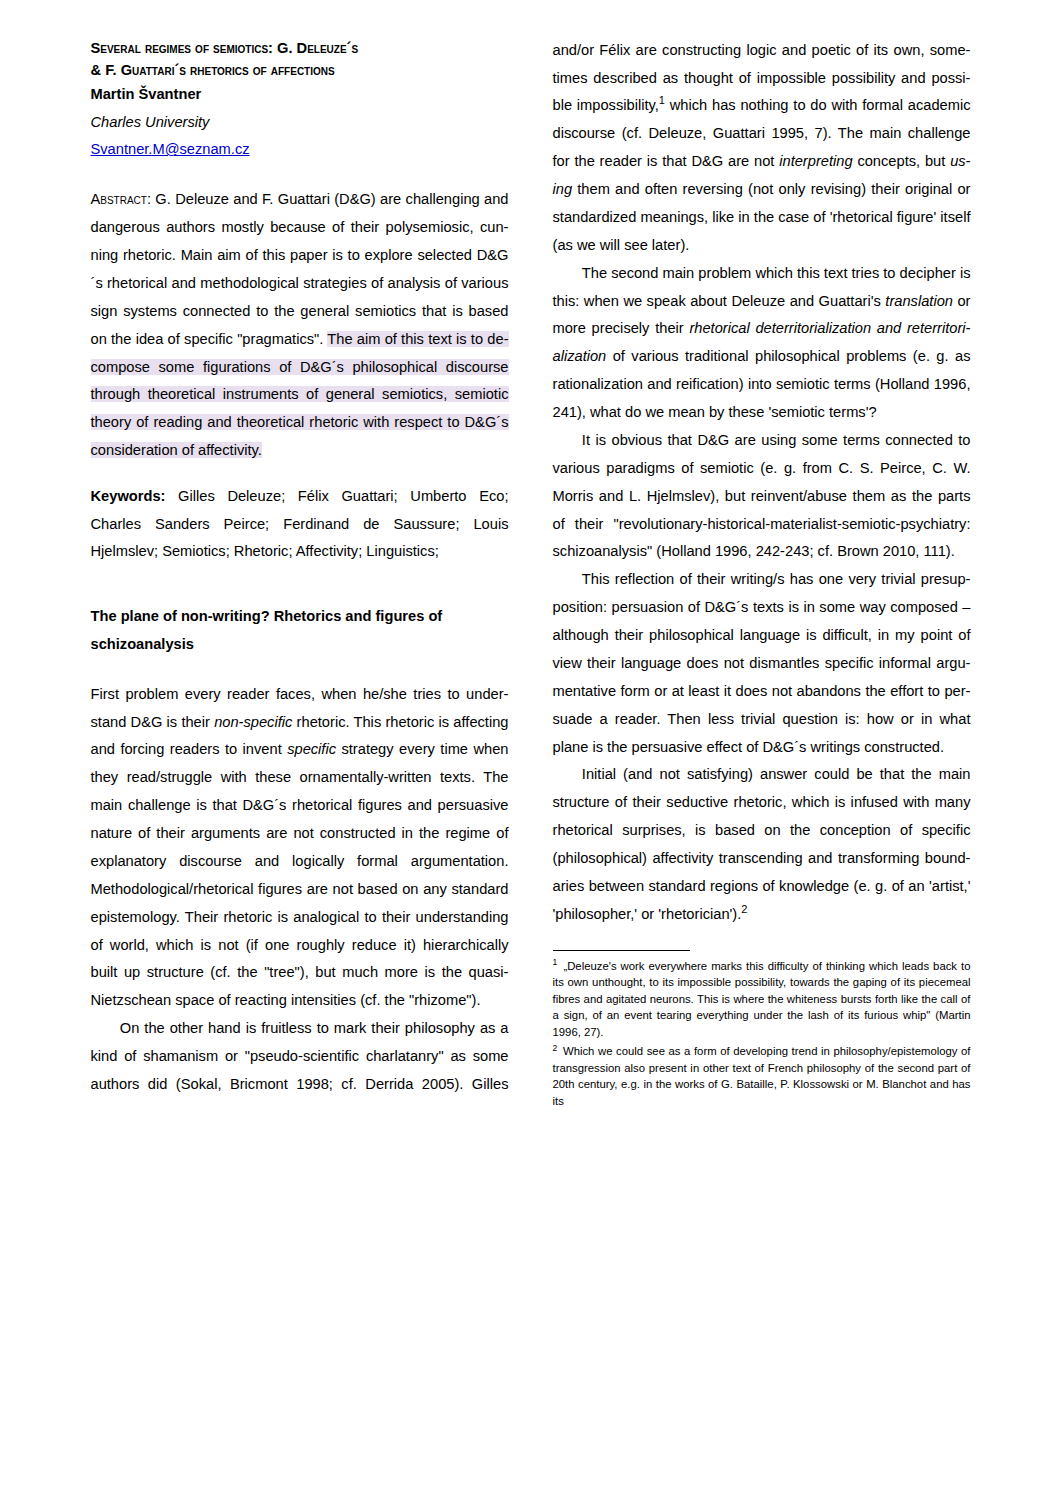Several regimes of semiotics: G. Deleuze´s
& F. Guattari´s rhetorics of affections
Martin Švantner
Charles University
Svantner.M@seznam.cz
Abstract: G. Deleuze and F. Guattari (D&G) are challenging and dangerous authors mostly because of their polysemiosic, cunning rhetoric. Main aim of this paper is to explore selected D&G´s rhetorical and methodological strategies of analysis of various sign systems connected to the general semiotics that is based on the idea of specific "pragmatics". The aim of this text is to decompose some figurations of D&G´s philosophical discourse through theoretical instruments of general semiotics, semiotic theory of reading and theoretical rhetoric with respect to D&G´s consideration of affectivity.
Keywords: Gilles Deleuze; Félix Guattari; Umberto Eco; Charles Sanders Peirce; Ferdinand de Saussure; Louis Hjelmslev; Semiotics; Rhetoric; Affectivity; Linguistics;
The plane of non-writing? Rhetorics and figures of schizoanalysis
First problem every reader faces, when he/she tries to understand D&G is their non-specific rhetoric. This rhetoric is affecting and forcing readers to invent specific strategy every time when they read/struggle with these ornamentally-written texts. The main challenge is that D&G´s rhetorical figures and persuasive nature of their arguments are not constructed in the regime of explanatory discourse and logically formal argumentation. Methodological/rhetorical figures are not based on any standard epistemology. Their rhetoric is analogical to their understanding of world, which is not (if one roughly reduce it) hierarchically built up structure (cf. the "tree"), but much more is the quasi-Nietzschean space of reacting intensities (cf. the "rhizome").
On the other hand is fruitless to mark their philosophy as a kind of shamanism or "pseudo-scientific charlatanry" as some authors did (Sokal, Bricmont 1998; cf. Derrida 2005). Gilles and/or Félix are constructing logic and poetic of its own, sometimes described as thought of impossible possibility and possible impossibility,1 which has nothing to do with formal academic discourse (cf. Deleuze, Guattari 1995, 7). The main challenge for the reader is that D&G are not interpreting concepts, but using them and often reversing (not only revising) their original or standardized meanings, like in the case of 'rhetorical figure' itself (as we will see later).
The second main problem which this text tries to decipher is this: when we speak about Deleuze and Guattari's translation or more precisely their rhetorical deterritorialization and reterritorialization of various traditional philosophical problems (e. g. as rationalization and reification) into semiotic terms (Holland 1996, 241), what do we mean by these 'semiotic terms'?
It is obvious that D&G are using some terms connected to various paradigms of semiotic (e. g. from C. S. Peirce, C. W. Morris and L. Hjelmslev), but reinvent/abuse them as the parts of their "revolutionary-historical-materialist-semiotic-psychiatry: schizoanalysis" (Holland 1996, 242-243; cf. Brown 2010, 111).
This reflection of their writing/s has one very trivial presupposition: persuasion of D&G´s texts is in some way composed – although their philosophical language is difficult, in my point of view their language does not dismantles specific informal argumentative form or at least it does not abandons the effort to persuade a reader. Then less trivial question is: how or in what plane is the persuasive effect of D&G´s writings constructed.
Initial (and not satisfying) answer could be that the main structure of their seductive rhetoric, which is infused with many rhetorical surprises, is based on the conception of specific (philosophical) affectivity transcending and transforming boundaries between standard regions of knowledge (e. g. of an 'artist,' 'philosopher,' or 'rhetorician').2
1 „Deleuze's work everywhere marks this difficulty of thinking which leads back to its own unthought, to its impossible possibility, towards the gaping of its piecemeal fibres and agitated neurons. This is where the whiteness bursts forth like the call of a sign, of an event tearing everything under the lash of its furious whip" (Martin 1996, 27).
2 Which we could see as a form of developing trend in philosophy/epistemology of transgression also present in other text of French philosophy of the second part of 20th century, e.g. in the works of G. Bataille, P. Klossowski or M. Blanchot and has its